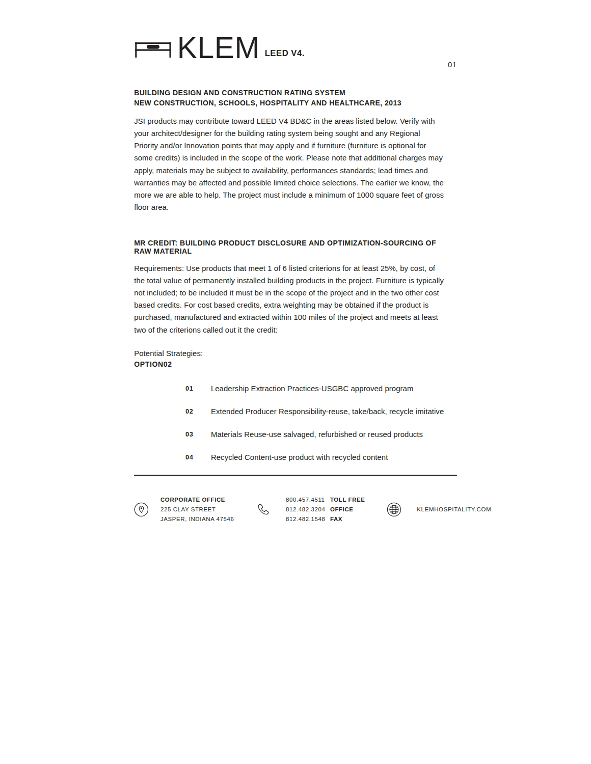KLEM
LEED V4.
01
Building Design and Construction Rating System
New Construction, Schools, Hospitality and Healthcare, 2013
JSI products may contribute toward LEED V4 BD&C in the areas listed below. Verify with your architect/designer for the building rating system being sought and any Regional Priority and/or Innovation points that may apply and if furniture (furniture is optional for some credits) is included in the scope of the work. Please note that additional charges may apply, materials may be subject to availability, performances standards; lead times and warranties may be affected and possible limited choice selections. The earlier we know, the more we are able to help. The project must include a minimum of 1000 square feet of gross floor area.
MR Credit: Building Product Disclosure and Optimization-Sourcing of Raw Material
Requirements: Use products that meet 1 of 6 listed criterions for at least 25%, by cost, of the total value of permanently installed building products in the project. Furniture is typically not included; to be included it must be in the scope of the project and in the two other cost based credits. For cost based credits, extra weighting may be obtained if the product is purchased, manufactured and extracted within 100 miles of the project and meets at least two of the criterions called out it the credit:
Potential Strategies:
OPTION02
Leadership Extraction Practices-USGBC approved program
Extended Producer Responsibility-reuse, take/back, recycle imitative
Materials Reuse-use salvaged, refurbished or reused products
Recycled Content-use product with recycled content
CORPORATE OFFICE
225 CLAY STREET
JASPER, INDIANA 47546
800.457.4511 TOLL FREE 812.482.3204 OFFICE 812.482.1548 FAX
KLEMHOSPITALITY.COM